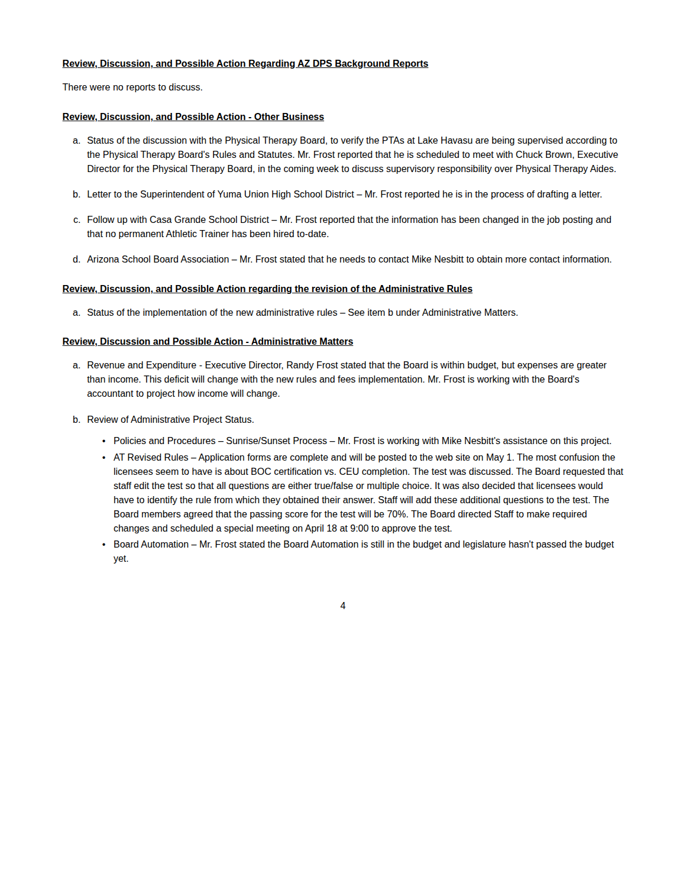Review, Discussion, and Possible Action Regarding AZ DPS Background Reports
There were no reports to discuss.
Review, Discussion, and Possible Action - Other Business
Status of the discussion with the Physical Therapy Board, to verify the PTAs at Lake Havasu are being supervised according to the Physical Therapy Board's Rules and Statutes. Mr. Frost reported that he is scheduled to meet with Chuck Brown, Executive Director for the Physical Therapy Board, in the coming week to discuss supervisory responsibility over Physical Therapy Aides.
Letter to the Superintendent of Yuma Union High School District – Mr. Frost reported he is in the process of drafting a letter.
Follow up with Casa Grande School District – Mr. Frost reported that the information has been changed in the job posting and that no permanent Athletic Trainer has been hired to-date.
Arizona School Board Association – Mr. Frost stated that he needs to contact Mike Nesbitt to obtain more contact information.
Review, Discussion, and Possible Action regarding the revision of the Administrative Rules
Status of the implementation of the new administrative rules – See item b under Administrative Matters.
Review, Discussion and Possible Action - Administrative Matters
Revenue and Expenditure - Executive Director, Randy Frost stated that the Board is within budget, but expenses are greater than income. This deficit will change with the new rules and fees implementation. Mr. Frost is working with the Board's accountant to project how income will change.
Review of Administrative Project Status.
Policies and Procedures – Sunrise/Sunset Process – Mr. Frost is working with Mike Nesbitt's assistance on this project.
AT Revised Rules – Application forms are complete and will be posted to the web site on May 1. The most confusion the licensees seem to have is about BOC certification vs. CEU completion. The test was discussed. The Board requested that staff edit the test so that all questions are either true/false or multiple choice. It was also decided that licensees would have to identify the rule from which they obtained their answer. Staff will add these additional questions to the test. The Board members agreed that the passing score for the test will be 70%. The Board directed Staff to make required changes and scheduled a special meeting on April 18 at 9:00 to approve the test.
Board Automation – Mr. Frost stated the Board Automation is still in the budget and legislature hasn't passed the budget yet.
4